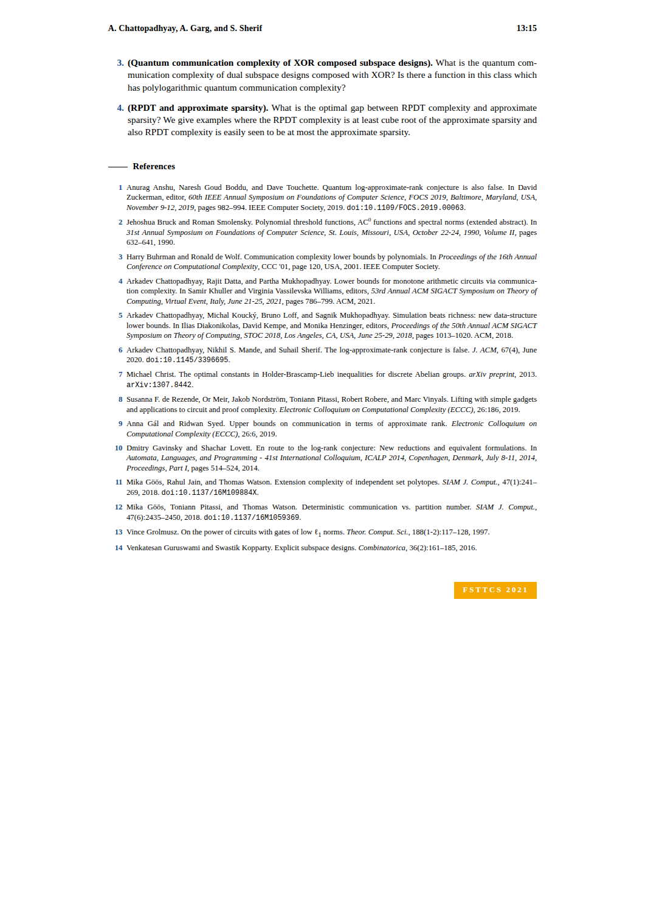A. Chattopadhyay, A. Garg, and S. Sherif 13:15
(Quantum communication complexity of XOR composed subspace designs). What is the quantum communication complexity of dual subspace designs composed with XOR? Is there a function in this class which has polylogarithmic quantum communication complexity?
(RPDT and approximate sparsity). What is the optimal gap between RPDT complexity and approximate sparsity? We give examples where the RPDT complexity is at least cube root of the approximate sparsity and also RPDT complexity is easily seen to be at most the approximate sparsity.
References
1 Anurag Anshu, Naresh Goud Boddu, and Dave Touchette. Quantum log-approximate-rank conjecture is also false. In David Zuckerman, editor, 60th IEEE Annual Symposium on Foundations of Computer Science, FOCS 2019, Baltimore, Maryland, USA, November 9-12, 2019, pages 982–994. IEEE Computer Society, 2019. doi:10.1109/FOCS.2019.00063.
2 Jehoshua Bruck and Roman Smolensky. Polynomial threshold functions, AC0 functions and spectral norms (extended abstract). In 31st Annual Symposium on Foundations of Computer Science, St. Louis, Missouri, USA, October 22-24, 1990, Volume II, pages 632–641, 1990.
3 Harry Buhrman and Ronald de Wolf. Communication complexity lower bounds by polynomials. In Proceedings of the 16th Annual Conference on Computational Complexity, CCC '01, page 120, USA, 2001. IEEE Computer Society.
4 Arkadev Chattopadhyay, Rajit Datta, and Partha Mukhopadhyay. Lower bounds for monotone arithmetic circuits via communication complexity. In Samir Khuller and Virginia Vassilevska Williams, editors, 53rd Annual ACM SIGACT Symposium on Theory of Computing, Virtual Event, Italy, June 21-25, 2021, pages 786–799. ACM, 2021.
5 Arkadev Chattopadhyay, Michal Koucký, Bruno Loff, and Sagnik Mukhopadhyay. Simulation beats richness: new data-structure lower bounds. In Ilias Diakonikolas, David Kempe, and Monika Henzinger, editors, Proceedings of the 50th Annual ACM SIGACT Symposium on Theory of Computing, STOC 2018, Los Angeles, CA, USA, June 25-29, 2018, pages 1013–1020. ACM, 2018.
6 Arkadev Chattopadhyay, Nikhil S. Mande, and Suhail Sherif. The log-approximate-rank conjecture is false. J. ACM, 67(4), June 2020. doi:10.1145/3396695.
7 Michael Christ. The optimal constants in Holder-Brascamp-Lieb inequalities for discrete Abelian groups. arXiv preprint, 2013. arXiv:1307.8442.
8 Susanna F. de Rezende, Or Meir, Jakob Nordström, Toniann Pitassi, Robert Robere, and Marc Vinyals. Lifting with simple gadgets and applications to circuit and proof complexity. Electronic Colloquium on Computational Complexity (ECCC), 26:186, 2019.
9 Anna Gál and Ridwan Syed. Upper bounds on communication in terms of approximate rank. Electronic Colloquium on Computational Complexity (ECCC), 26:6, 2019.
10 Dmitry Gavinsky and Shachar Lovett. En route to the log-rank conjecture: New reductions and equivalent formulations. In Automata, Languages, and Programming - 41st International Colloquium, ICALP 2014, Copenhagen, Denmark, July 8-11, 2014, Proceedings, Part I, pages 514–524, 2014.
11 Mika Göös, Rahul Jain, and Thomas Watson. Extension complexity of independent set polytopes. SIAM J. Comput., 47(1):241–269, 2018. doi:10.1137/16M109884X.
12 Mika Göös, Toniann Pitassi, and Thomas Watson. Deterministic communication vs. partition number. SIAM J. Comput., 47(6):2435–2450, 2018. doi:10.1137/16M1059369.
13 Vince Grolmusz. On the power of circuits with gates of low ℓ1 norms. Theor. Comput. Sci., 188(1-2):117–128, 1997.
14 Venkatesan Guruswami and Swastik Kopparty. Explicit subspace designs. Combinatorica, 36(2):161–185, 2016.
FSTTCS 2021